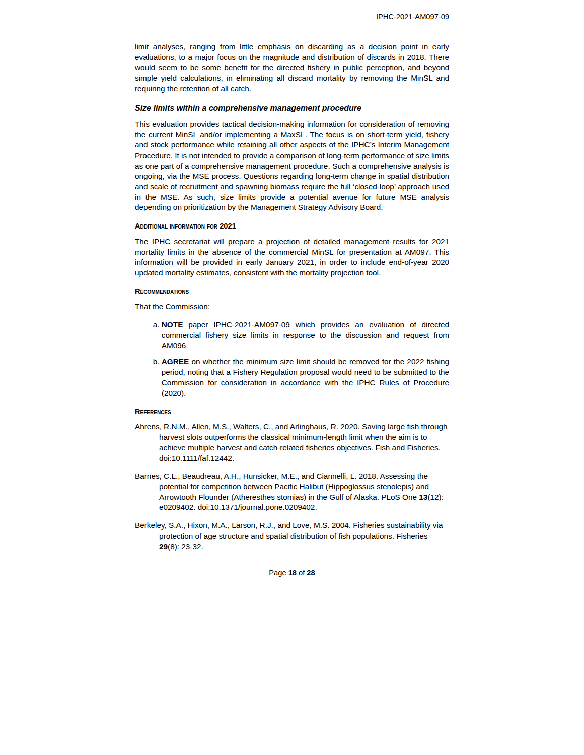IPHC-2021-AM097-09
limit analyses, ranging from little emphasis on discarding as a decision point in early evaluations, to a major focus on the magnitude and distribution of discards in 2018. There would seem to be some benefit for the directed fishery in public perception, and beyond simple yield calculations, in eliminating all discard mortality by removing the MinSL and requiring the retention of all catch.
Size limits within a comprehensive management procedure
This evaluation provides tactical decision-making information for consideration of removing the current MinSL and/or implementing a MaxSL. The focus is on short-term yield, fishery and stock performance while retaining all other aspects of the IPHC’s Interim Management Procedure. It is not intended to provide a comparison of long-term performance of size limits as one part of a comprehensive management procedure. Such a comprehensive analysis is ongoing, via the MSE process. Questions regarding long-term change in spatial distribution and scale of recruitment and spawning biomass require the full ‘closed-loop’ approach used in the MSE. As such, size limits provide a potential avenue for future MSE analysis depending on prioritization by the Management Strategy Advisory Board.
Additional information for 2021
The IPHC secretariat will prepare a projection of detailed management results for 2021 mortality limits in the absence of the commercial MinSL for presentation at AM097. This information will be provided in early January 2021, in order to include end-of-year 2020 updated mortality estimates, consistent with the mortality projection tool.
Recommendations
That the Commission:
NOTE paper IPHC-2021-AM097-09 which provides an evaluation of directed commercial fishery size limits in response to the discussion and request from AM096.
AGREE on whether the minimum size limit should be removed for the 2022 fishing period, noting that a Fishery Regulation proposal would need to be submitted to the Commission for consideration in accordance with the IPHC Rules of Procedure (2020).
References
Ahrens, R.N.M., Allen, M.S., Walters, C., and Arlinghaus, R. 2020. Saving large fish through harvest slots outperforms the classical minimum‐length limit when the aim is to achieve multiple harvest and catch‐related fisheries objectives. Fish and Fisheries. doi:10.1111/faf.12442.
Barnes, C.L., Beaudreau, A.H., Hunsicker, M.E., and Ciannelli, L. 2018. Assessing the potential for competition between Pacific Halibut (Hippoglossus stenolepis) and Arrowtooth Flounder (Atheresthes stomias) in the Gulf of Alaska. PLoS One 13(12): e0209402. doi:10.1371/journal.pone.0209402.
Berkeley, S.A., Hixon, M.A., Larson, R.J., and Love, M.S. 2004. Fisheries sustainability via protection of age structure and spatial distribution of fish populations. Fisheries 29(8): 23-32.
Page 18 of 28